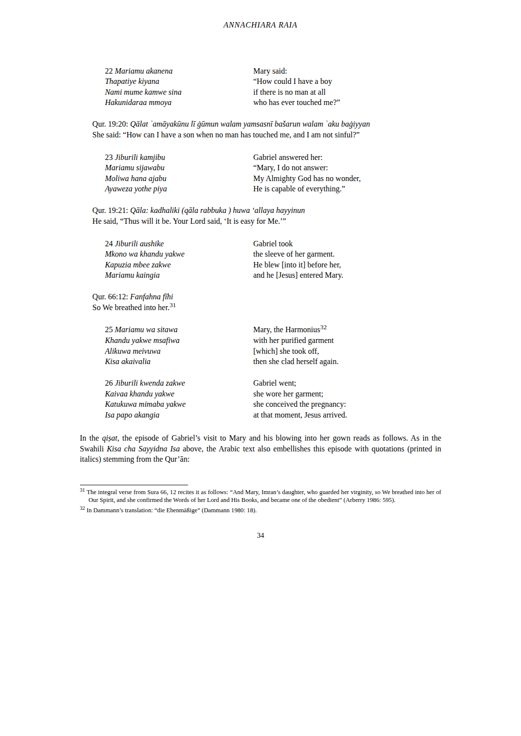ANNACHIARA RAIA
| 22 Mariamu akanena | Mary said: |
| Thapatiye kiyana | “How could I have a boy |
| Nami mume kamwe sina | if there is no man at all |
| Hakunidaraa mmoya | who has ever touched me?” |
Qur. 19:20: Qālat ʾamāyakūnu lī ġūmun walam yamsasnī bašarun walam ʾaku baġiyyan
She said: “How can I have a son when no man has touched me, and I am not sinful?”
| 23 Jiburili kamjibu | Gabriel answered her: |
| Mariamu sijawabu | “Mary, I do not answer: |
| Moliwa hana ajabu | My Almighty God has no wonder, |
| Ayaweza yothe piya | He is capable of everything.” |
Qur. 19:21: Qāla: kadhaliki (qāla rabbuka ) huwa ‘allaya hayyinun
He said, “Thus will it be. Your Lord said, ‘It is easy for Me.’”
| 24 Jiburili aushike | Gabriel took |
| Mkono wa khandu yakwe | the sleeve of her garment. |
| Kapuzia mbee zakwe | He blew [into it] before her, |
| Mariamu kaingia | and he [Jesus] entered Mary. |
Qur. 66:12: Fanfahna fīhi
So We breathed into her.31
| 25 Mariamu wa sitawa | Mary, the Harmonius 32 |
| Khandu yakwe msafiwa | with her purified garment |
| Alikuwa meivuwa | [which] she took off, |
| Kisa akaivalia | then she clad herself again. |
| 26 Jiburili kwenda zakwe | Gabriel went; |
| Kaivaa khandu yakwe | she wore her garment; |
| Katukuwa mimaba yakwe | she conceived the pregnancy: |
| Isa papo akangia | at that moment, Jesus arrived. |
In the qiṣat, the episode of Gabriel’s visit to Mary and his blowing into her gown reads as follows. As in the Swahili Kisa cha Sayyidna Isa above, the Arabic text also embellishes this episode with quotations (printed in italics) stemming from the Qur’ān:
31 The integral verse from Sura 66, 12 recites it as follows: “And Mary, Imran’s daughter, who guarded her virginity, so We breathed into her of Our Spirit, and she confirmed the Words of her Lord and His Books, and became one of the obedient” (Arberry 1986: 595).
32 In Dammann’s translation: “die Ebenmäßige” (Dammann 1980: 18).
34